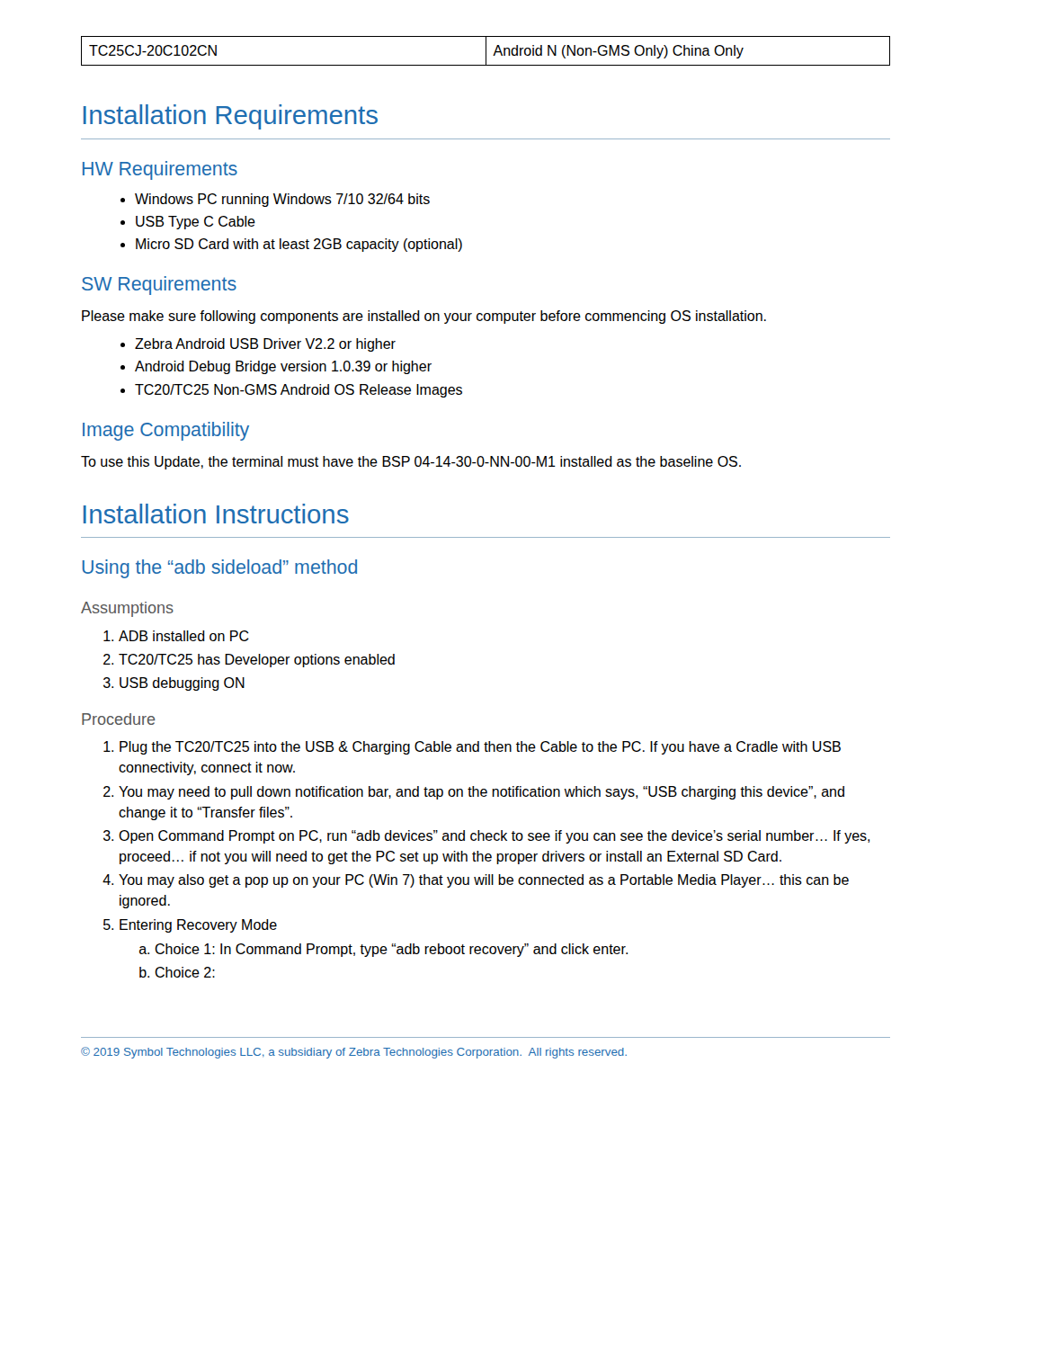| TC25CJ-20C102CN | Android N (Non-GMS Only) China Only |
Installation Requirements
HW Requirements
Windows PC running Windows 7/10 32/64 bits
USB Type C Cable
Micro SD Card with at least 2GB capacity (optional)
SW Requirements
Please make sure following components are installed on your computer before commencing OS installation.
Zebra Android USB Driver V2.2 or higher
Android Debug Bridge version 1.0.39 or higher
TC20/TC25 Non-GMS Android OS Release Images
Image Compatibility
To use this Update, the terminal must have the BSP 04-14-30-0-NN-00-M1 installed as the baseline OS.
Installation Instructions
Using the “adb sideload” method
Assumptions
ADB installed on PC
TC20/TC25 has Developer options enabled
USB debugging ON
Procedure
Plug the TC20/TC25 into the USB & Charging Cable and then the Cable to the PC. If you have a Cradle with USB connectivity, connect it now.
You may need to pull down notification bar, and tap on the notification which says, “USB charging this device”, and change it to “Transfer files”.
Open Command Prompt on PC, run “adb devices” and check to see if you can see the device’s serial number… If yes, proceed… if not you will need to get the PC set up with the proper drivers or install an External SD Card.
You may also get a pop up on your PC (Win 7) that you will be connected as a Portable Media Player… this can be ignored.
Entering Recovery Mode
Choice 1: In Command Prompt, type “adb reboot recovery” and click enter.
Choice 2:
© 2019 Symbol Technologies LLC, a subsidiary of Zebra Technologies Corporation. All rights reserved.